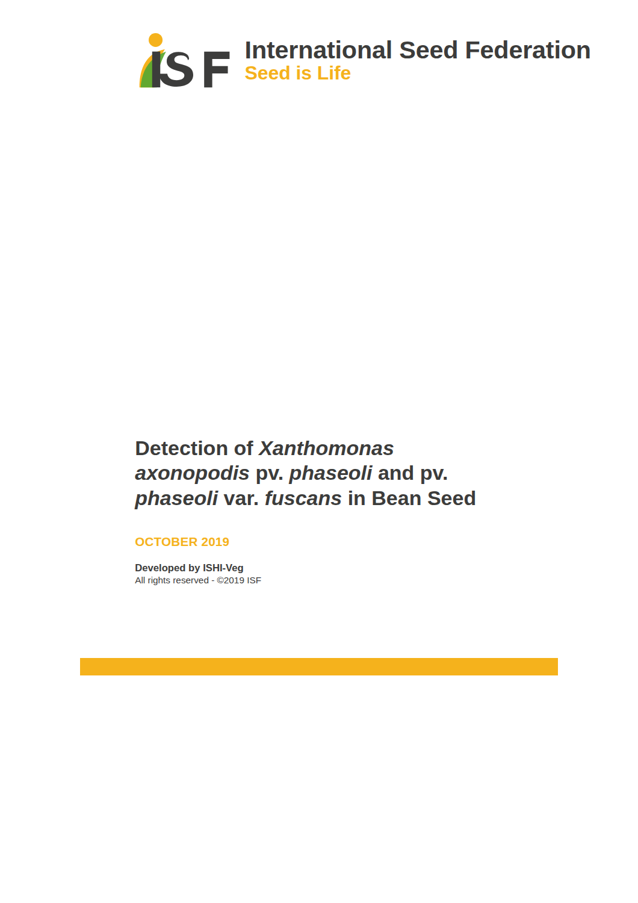International Seed Federation
Seed is Life
Detection of Xanthomonas axonopodis pv. phaseoli and pv. phaseoli var. fuscans in Bean Seed
OCTOBER 2019
Developed by ISHI-Veg
All rights reserved - ©2019 ISF